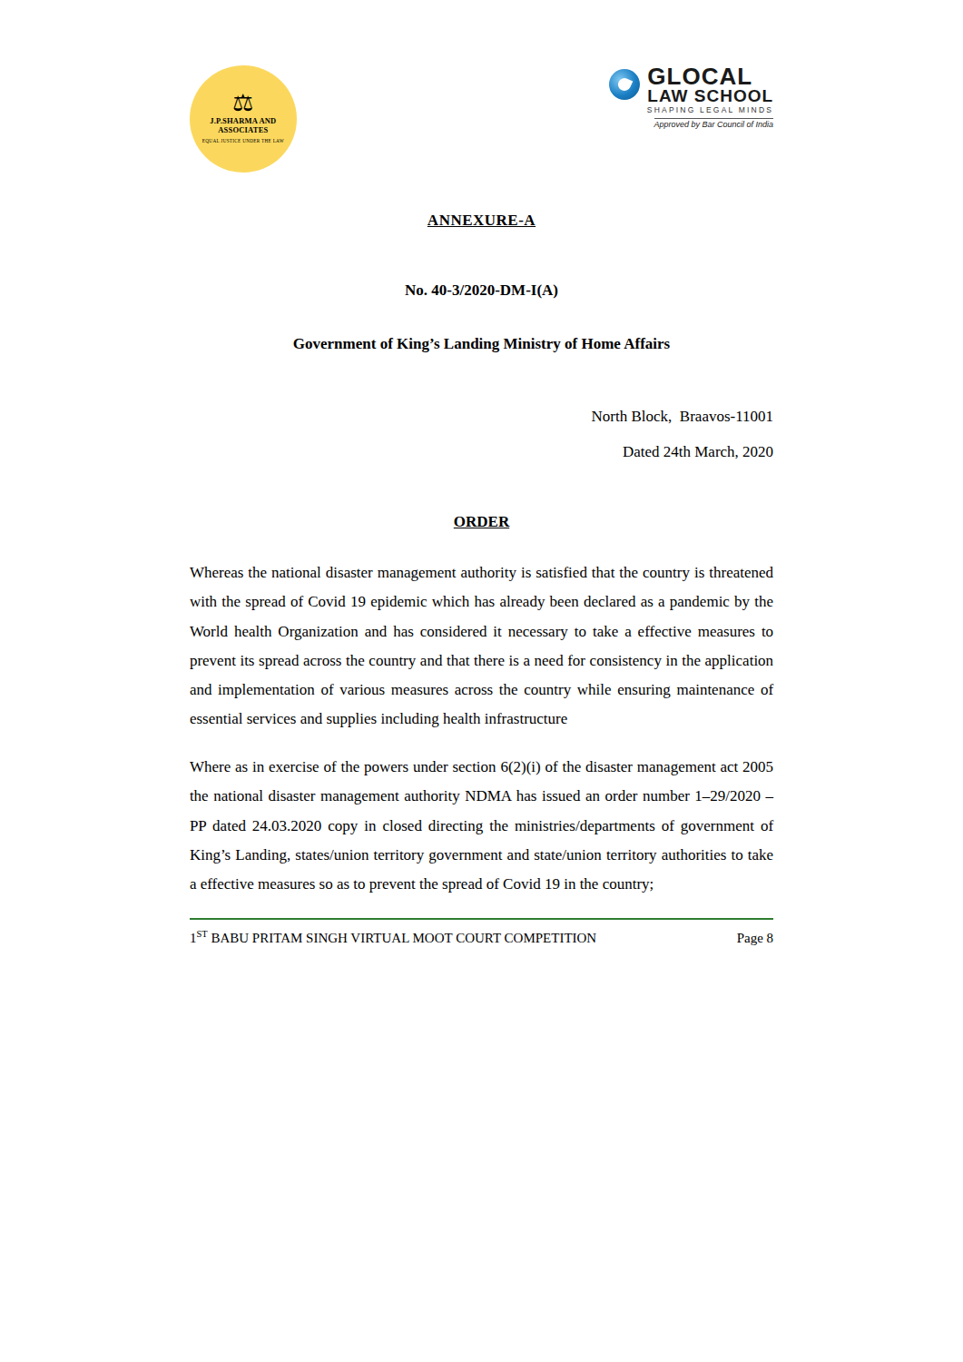⚖
J.P.SHARMA AND
ASSOCIATES
EQUAL JUSTICE UNDER THE LAW
GLOCALLAW SCHOOL
SHAPING LEGAL MINDS
Approved by Bar Council of India
ANNEXURE-A
No. 40-3/2020-DM-I(A)
Government of King’s Landing Ministry of Home Affairs
North Block, Braavos-11001
Dated 24th March, 2020
ORDER
Whereas the national disaster management authority is satisfied that the country is threatened with the spread of Covid 19 epidemic which has already been declared as a pandemic by the World health Organization and has considered it necessary to take a effective measures to prevent its spread across the country and that there is a need for consistency in the application and implementation of various measures across the country while ensuring maintenance of essential services and supplies including health infrastructure
Where as in exercise of the powers under section 6(2)(i) of the disaster management act 2005 the national disaster management authority NDMA has issued an order number 1–29/2020 – PP dated 24.03.2020 copy in closed directing the ministries/departments of government of King’s Landing, states/union territory government and state/union territory authorities to take a effective measures so as to prevent the spread of Covid 19 in the country;
1ST BABU PRITAM SINGH VIRTUAL MOOT COURT COMPETITION
Page 8